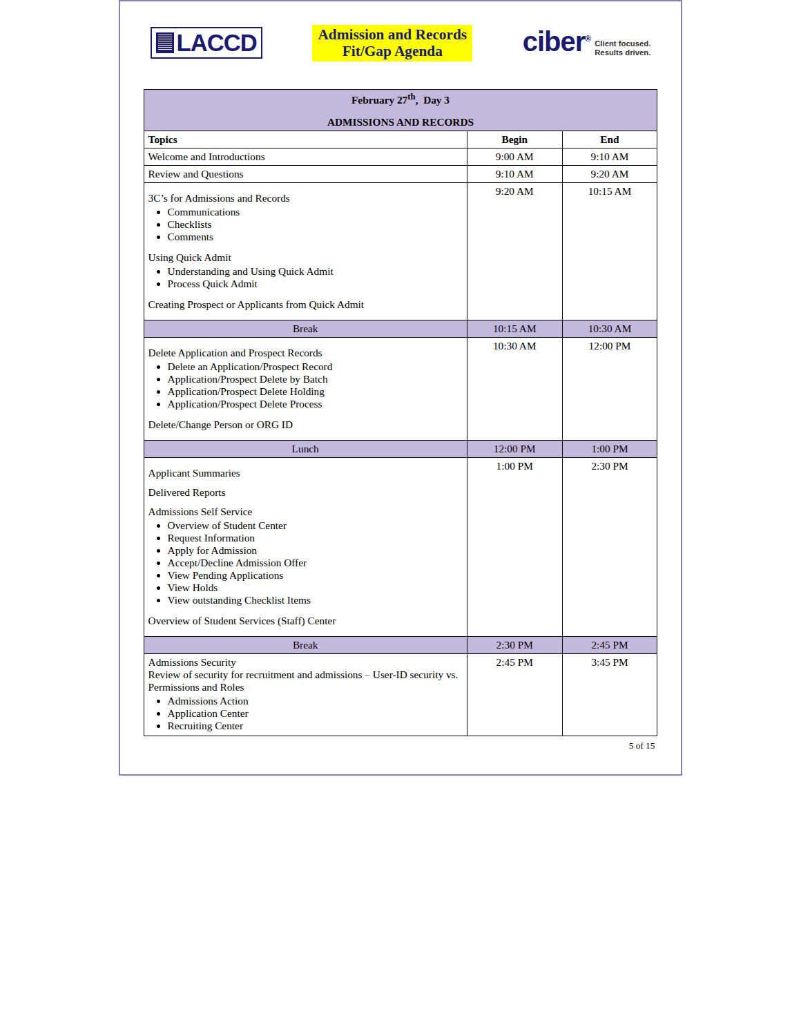LACCD
Admission and Records
Fit/Gap Agenda
ciber®Client focused.
Results driven.
| February 27 th , Day 3 ADMISSIONS AND RECORDS |
| Topics | Begin | End |
| Welcome and Introductions | 9:00 AM | 9:10 AM |
| Review and Questions | 9:10 AM | 9:20 AM |
| 3C’s for Admissions and Records Communications Checklists Comments Using Quick Admit Understanding and Using Quick Admit Process Quick Admit Creating Prospect or Applicants from Quick Admit | 9:20 AM | 10:15 AM |
| Break | 10:15 AM | 10:30 AM |
| Delete Application and Prospect Records Delete an Application/Prospect Record Application/Prospect Delete by Batch Application/Prospect Delete Holding Application/Prospect Delete Process Delete/Change Person or ORG ID | 10:30 AM | 12:00 PM |
| Lunch | 12:00 PM | 1:00 PM |
| Applicant Summaries Delivered Reports Admissions Self Service Overview of Student Center Request Information Apply for Admission Accept/Decline Admission Offer View Pending Applications View Holds View outstanding Checklist Items Overview of Student Services (Staff) Center | 1:00 PM | 2:30 PM |
| Break | 2:30 PM | 2:45 PM |
| Admissions Security Review of security for recruitment and admissions – User-ID security vs. Permissions and Roles Admissions Action Application Center Recruiting Center | 2:45 PM | 3:45 PM |
5 of 15